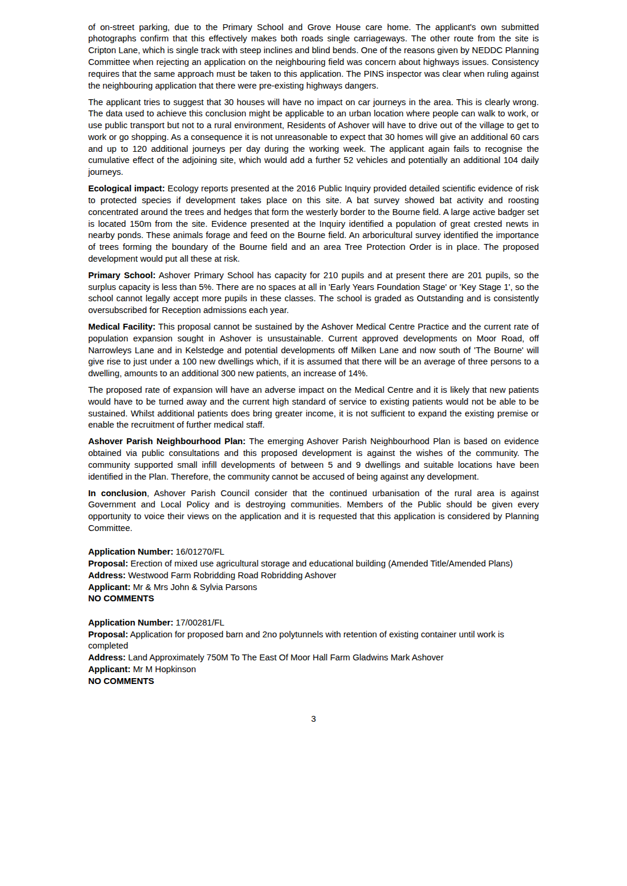of on-street parking, due to the Primary School and Grove House care home. The applicant's own submitted photographs confirm that this effectively makes both roads single carriageways. The other route from the site is Cripton Lane, which is single track with steep inclines and blind bends. One of the reasons given by NEDDC Planning Committee when rejecting an application on the neighbouring field was concern about highways issues. Consistency requires that the same approach must be taken to this application. The PINS inspector was clear when ruling against the neighbouring application that there were pre-existing highways dangers.
The applicant tries to suggest that 30 houses will have no impact on car journeys in the area. This is clearly wrong. The data used to achieve this conclusion might be applicable to an urban location where people can walk to work, or use public transport but not to a rural environment, Residents of Ashover will have to drive out of the village to get to work or go shopping. As a consequence it is not unreasonable to expect that 30 homes will give an additional 60 cars and up to 120 additional journeys per day during the working week. The applicant again fails to recognise the cumulative effect of the adjoining site, which would add a further 52 vehicles and potentially an additional 104 daily journeys.
Ecological impact: Ecology reports presented at the 2016 Public Inquiry provided detailed scientific evidence of risk to protected species if development takes place on this site. A bat survey showed bat activity and roosting concentrated around the trees and hedges that form the westerly border to the Bourne field. A large active badger set is located 150m from the site. Evidence presented at the Inquiry identified a population of great crested newts in nearby ponds. These animals forage and feed on the Bourne field. An arboricultural survey identified the importance of trees forming the boundary of the Bourne field and an area Tree Protection Order is in place. The proposed development would put all these at risk.
Primary School: Ashover Primary School has capacity for 210 pupils and at present there are 201 pupils, so the surplus capacity is less than 5%. There are no spaces at all in 'Early Years Foundation Stage' or 'Key Stage 1', so the school cannot legally accept more pupils in these classes. The school is graded as Outstanding and is consistently oversubscribed for Reception admissions each year.
Medical Facility: This proposal cannot be sustained by the Ashover Medical Centre Practice and the current rate of population expansion sought in Ashover is unsustainable. Current approved developments on Moor Road, off Narrowleys Lane and in Kelstedge and potential developments off Milken Lane and now south of 'The Bourne' will give rise to just under a 100 new dwellings which, if it is assumed that there will be an average of three persons to a dwelling, amounts to an additional 300 new patients, an increase of 14%.
The proposed rate of expansion will have an adverse impact on the Medical Centre and it is likely that new patients would have to be turned away and the current high standard of service to existing patients would not be able to be sustained. Whilst additional patients does bring greater income, it is not sufficient to expand the existing premise or enable the recruitment of further medical staff.
Ashover Parish Neighbourhood Plan: The emerging Ashover Parish Neighbourhood Plan is based on evidence obtained via public consultations and this proposed development is against the wishes of the community. The community supported small infill developments of between 5 and 9 dwellings and suitable locations have been identified in the Plan. Therefore, the community cannot be accused of being against any development.
In conclusion, Ashover Parish Council consider that the continued urbanisation of the rural area is against Government and Local Policy and is destroying communities. Members of the Public should be given every opportunity to voice their views on the application and it is requested that this application is considered by Planning Committee.
Application Number: 16/01270/FL
Proposal: Erection of mixed use agricultural storage and educational building (Amended Title/Amended Plans)
Address: Westwood Farm Robridding Road Robridding Ashover
Applicant: Mr & Mrs John & Sylvia Parsons
NO COMMENTS
Application Number: 17/00281/FL
Proposal: Application for proposed barn and 2no polytunnels with retention of existing container until work is completed
Address: Land Approximately 750M To The East Of Moor Hall Farm Gladwins Mark Ashover
Applicant: Mr M Hopkinson
NO COMMENTS
3